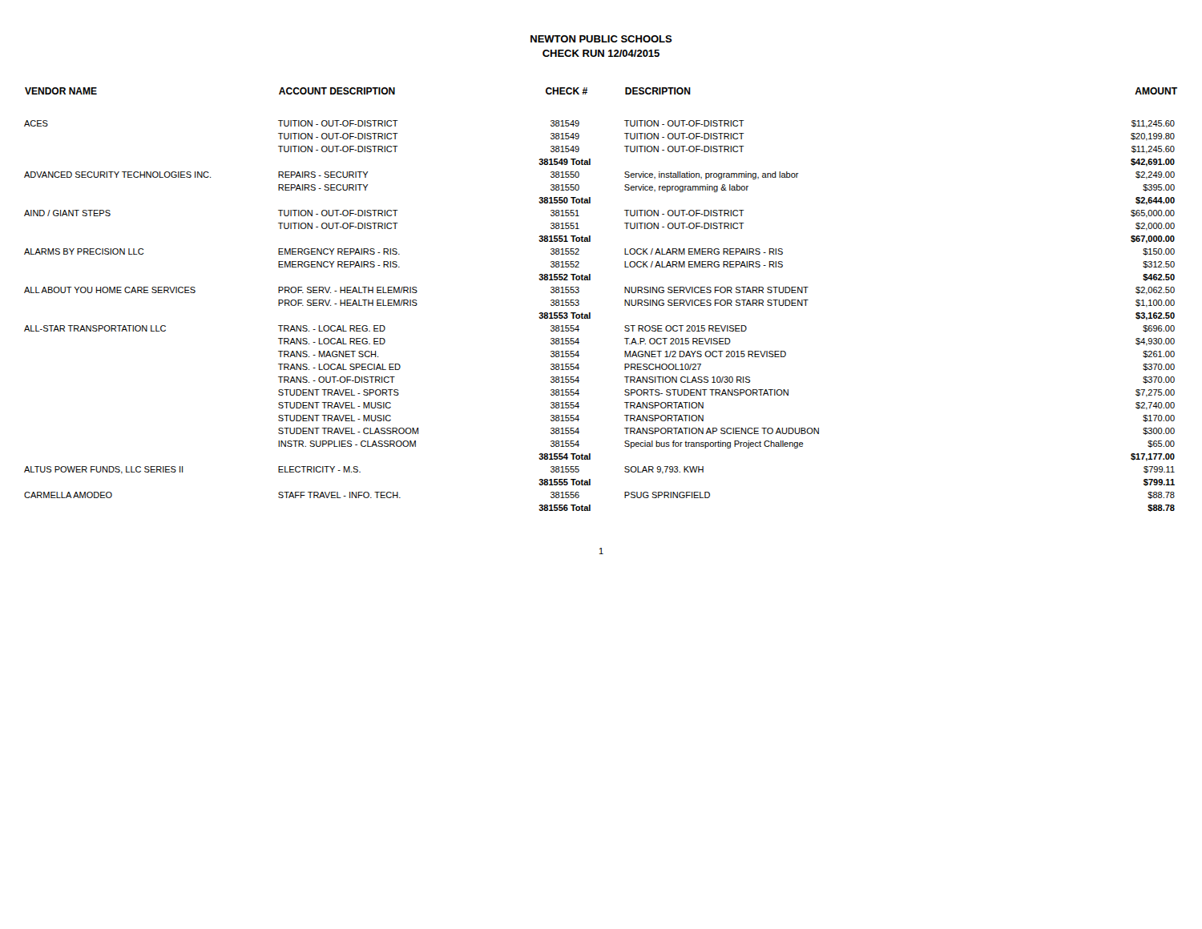NEWTON PUBLIC SCHOOLS
CHECK RUN 12/04/2015
| VENDOR NAME | ACCOUNT DESCRIPTION | CHECK # | DESCRIPTION | AMOUNT |
| --- | --- | --- | --- | --- |
| ACES | TUITION - OUT-OF-DISTRICT | 381549 | TUITION - OUT-OF-DISTRICT | $11,245.60 |
| | TUITION - OUT-OF-DISTRICT | 381549 | TUITION - OUT-OF-DISTRICT | $20,199.80 |
| | TUITION - OUT-OF-DISTRICT | 381549 | TUITION - OUT-OF-DISTRICT | $11,245.60 |
| | | 381549 Total | | $42,691.00 |
| ADVANCED SECURITY TECHNOLOGIES INC. | REPAIRS - SECURITY | 381550 | Service, installation, programming, and labor | $2,249.00 |
| | REPAIRS - SECURITY | 381550 | Service, reprogramming & labor | $395.00 |
| | | 381550 Total | | $2,644.00 |
| AIND / GIANT STEPS | TUITION - OUT-OF-DISTRICT | 381551 | TUITION - OUT-OF-DISTRICT | $65,000.00 |
| | TUITION - OUT-OF-DISTRICT | 381551 | TUITION - OUT-OF-DISTRICT | $2,000.00 |
| | | 381551 Total | | $67,000.00 |
| ALARMS BY PRECISION LLC | EMERGENCY REPAIRS - RIS. | 381552 | LOCK / ALARM EMERG REPAIRS - RIS | $150.00 |
| | EMERGENCY REPAIRS - RIS. | 381552 | LOCK / ALARM EMERG REPAIRS - RIS | $312.50 |
| | | 381552 Total | | $462.50 |
| ALL ABOUT YOU HOME CARE SERVICES | PROF. SERV. - HEALTH ELEM/RIS | 381553 | NURSING SERVICES FOR STARR STUDENT | $2,062.50 |
| | PROF. SERV. - HEALTH ELEM/RIS | 381553 | NURSING SERVICES FOR STARR STUDENT | $1,100.00 |
| | | 381553 Total | | $3,162.50 |
| ALL-STAR TRANSPORTATION LLC | TRANS. - LOCAL REG. ED | 381554 | ST ROSE OCT 2015 REVISED | $696.00 |
| | TRANS. - LOCAL REG. ED | 381554 | T.A.P. OCT 2015 REVISED | $4,930.00 |
| | TRANS. - MAGNET SCH. | 381554 | MAGNET 1/2 DAYS OCT 2015 REVISED | $261.00 |
| | TRANS. - LOCAL SPECIAL ED | 381554 | PRESCHOOL10/27 | $370.00 |
| | TRANS. - OUT-OF-DISTRICT | 381554 | TRANSITION CLASS 10/30 RIS | $370.00 |
| | STUDENT TRAVEL - SPORTS | 381554 | SPORTS- STUDENT TRANSPORTATION | $7,275.00 |
| | STUDENT TRAVEL - MUSIC | 381554 | TRANSPORTATION | $2,740.00 |
| | STUDENT TRAVEL - MUSIC | 381554 | TRANSPORTATION | $170.00 |
| | STUDENT TRAVEL - CLASSROOM | 381554 | TRANSPORTATION AP SCIENCE TO AUDUBON | $300.00 |
| | INSTR. SUPPLIES - CLASSROOM | 381554 | Special bus for transporting Project Challenge | $65.00 |
| | | 381554 Total | | $17,177.00 |
| ALTUS POWER FUNDS, LLC SERIES II | ELECTRICITY - M.S. | 381555 | SOLAR 9,793. KWH | $799.11 |
| | | 381555 Total | | $799.11 |
| CARMELLA AMODEO | STAFF TRAVEL - INFO. TECH. | 381556 | PSUG SPRINGFIELD | $88.78 |
| | | 381556 Total | | $88.78 |
1